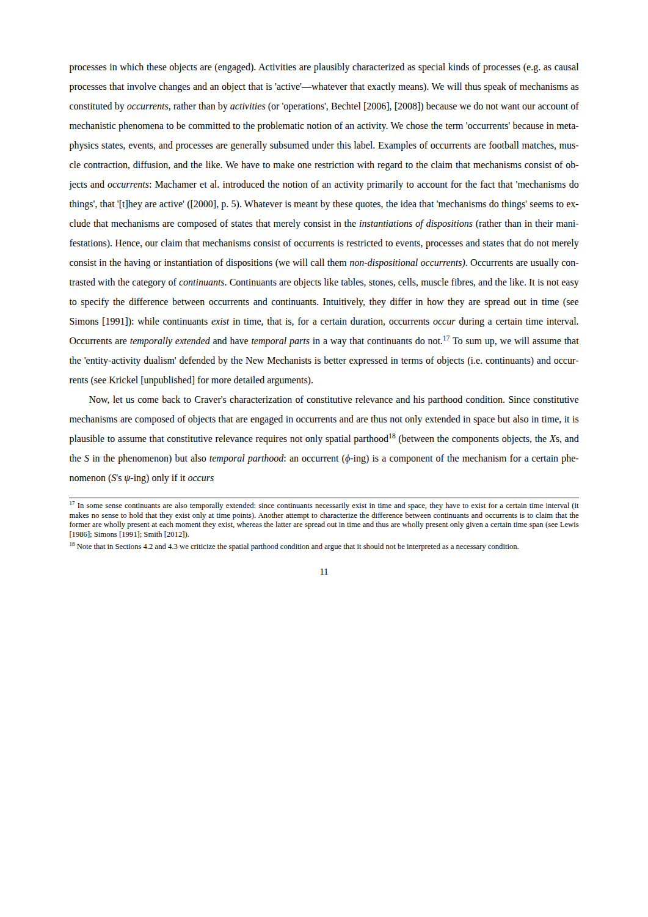processes in which these objects are (engaged). Activities are plausibly characterized as special kinds of processes (e.g. as causal processes that involve changes and an object that is 'active'—whatever that exactly means). We will thus speak of mechanisms as constituted by occurrents, rather than by activities (or 'operations', Bechtel [2006], [2008]) because we do not want our account of mechanistic phenomena to be committed to the problematic notion of an activity. We chose the term 'occurrents' because in metaphysics states, events, and processes are generally subsumed under this label. Examples of occurrents are football matches, muscle contraction, diffusion, and the like. We have to make one restriction with regard to the claim that mechanisms consist of objects and occurrents: Machamer et al. introduced the notion of an activity primarily to account for the fact that 'mechanisms do things', that '[t]hey are active' ([2000], p. 5). Whatever is meant by these quotes, the idea that 'mechanisms do things' seems to exclude that mechanisms are composed of states that merely consist in the instantiations of dispositions (rather than in their manifestations). Hence, our claim that mechanisms consist of occurrents is restricted to events, processes and states that do not merely consist in the having or instantiation of dispositions (we will call them non-dispositional occurrents). Occurrents are usually contrasted with the category of continuants. Continuants are objects like tables, stones, cells, muscle fibres, and the like. It is not easy to specify the difference between occurrents and continuants. Intuitively, they differ in how they are spread out in time (see Simons [1991]): while continuants exist in time, that is, for a certain duration, occurrents occur during a certain time interval. Occurrents are temporally extended and have temporal parts in a way that continuants do not.17 To sum up, we will assume that the 'entity-activity dualism' defended by the New Mechanists is better expressed in terms of objects (i.e. continuants) and occurrents (see Krickel [unpublished] for more detailed arguments).
Now, let us come back to Craver's characterization of constitutive relevance and his parthood condition. Since constitutive mechanisms are composed of objects that are engaged in occurrents and are thus not only extended in space but also in time, it is plausible to assume that constitutive relevance requires not only spatial parthood18 (between the components objects, the Xs, and the S in the phenomenon) but also temporal parthood: an occurrent (ϕ-ing) is a component of the mechanism for a certain phenomenon (S's ψ-ing) only if it occurs
17 In some sense continuants are also temporally extended: since continuants necessarily exist in time and space, they have to exist for a certain time interval (it makes no sense to hold that they exist only at time points). Another attempt to characterize the difference between continuants and occurrents is to claim that the former are wholly present at each moment they exist, whereas the latter are spread out in time and thus are wholly present only given a certain time span (see Lewis [1986]; Simons [1991]; Smith [2012]).
18 Note that in Sections 4.2 and 4.3 we criticize the spatial parthood condition and argue that it should not be interpreted as a necessary condition.
11